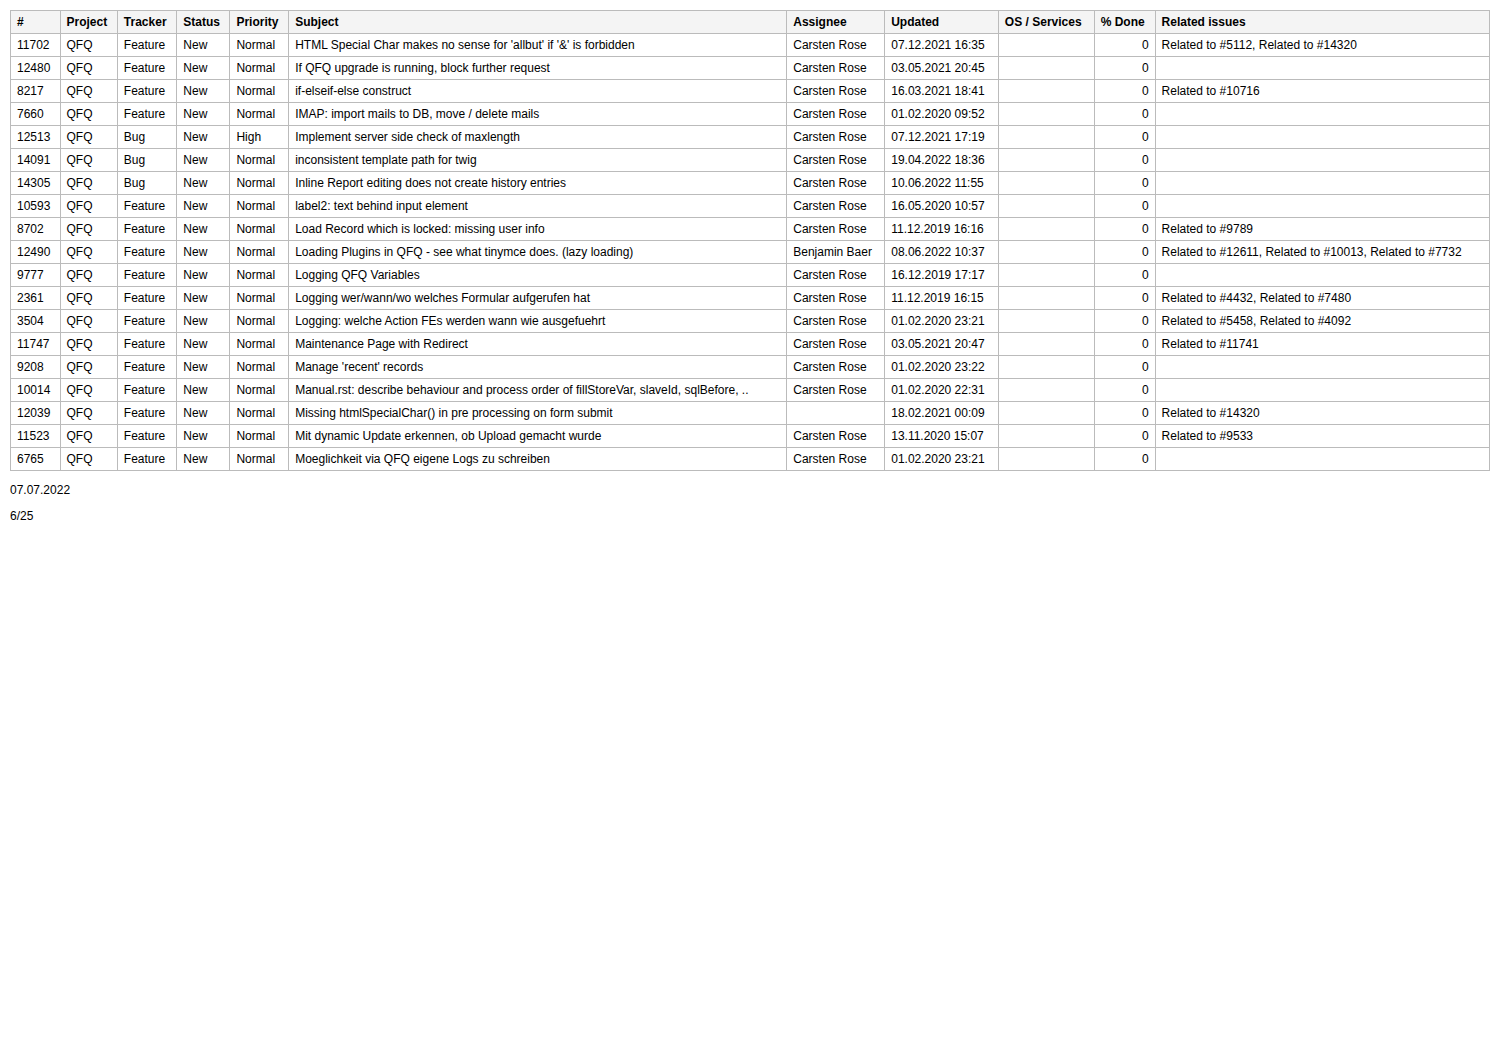| # | Project | Tracker | Status | Priority | Subject | Assignee | Updated | OS / Services | % Done | Related issues |
| --- | --- | --- | --- | --- | --- | --- | --- | --- | --- | --- |
| 11702 | QFQ | Feature | New | Normal | HTML Special Char makes no sense for 'allbut' if '&' is forbidden | Carsten Rose | 07.12.2021 16:35 | | 0 | Related to #5112, Related to #14320 |
| 12480 | QFQ | Feature | New | Normal | If QFQ upgrade is running, block further request | Carsten Rose | 03.05.2021 20:45 | | 0 | |
| 8217 | QFQ | Feature | New | Normal | if-elseif-else construct | Carsten Rose | 16.03.2021 18:41 | | 0 | Related to #10716 |
| 7660 | QFQ | Feature | New | Normal | IMAP: import mails to DB, move / delete mails | Carsten Rose | 01.02.2020 09:52 | | 0 | |
| 12513 | QFQ | Bug | New | High | Implement server side check of maxlength | Carsten Rose | 07.12.2021 17:19 | | 0 | |
| 14091 | QFQ | Bug | New | Normal | inconsistent template path for twig | Carsten Rose | 19.04.2022 18:36 | | 0 | |
| 14305 | QFQ | Bug | New | Normal | Inline Report editing does not create history entries | Carsten Rose | 10.06.2022 11:55 | | 0 | |
| 10593 | QFQ | Feature | New | Normal | label2: text behind input element | Carsten Rose | 16.05.2020 10:57 | | 0 | |
| 8702 | QFQ | Feature | New | Normal | Load Record which is locked: missing user info | Carsten Rose | 11.12.2019 16:16 | | 0 | Related to #9789 |
| 12490 | QFQ | Feature | New | Normal | Loading Plugins in QFQ - see what tinymce does. (lazy loading) | Benjamin Baer | 08.06.2022 10:37 | | 0 | Related to #12611, Related to #10013, Related to #7732 |
| 9777 | QFQ | Feature | New | Normal | Logging QFQ Variables | Carsten Rose | 16.12.2019 17:17 | | 0 | |
| 2361 | QFQ | Feature | New | Normal | Logging wer/wann/wo welches Formular aufgerufen hat | Carsten Rose | 11.12.2019 16:15 | | 0 | Related to #4432, Related to #7480 |
| 3504 | QFQ | Feature | New | Normal | Logging: welche Action FEs werden wann wie ausgefuehrt | Carsten Rose | 01.02.2020 23:21 | | 0 | Related to #5458, Related to #4092 |
| 11747 | QFQ | Feature | New | Normal | Maintenance Page with Redirect | Carsten Rose | 03.05.2021 20:47 | | 0 | Related to #11741 |
| 9208 | QFQ | Feature | New | Normal | Manage 'recent' records | Carsten Rose | 01.02.2020 23:22 | | 0 | |
| 10014 | QFQ | Feature | New | Normal | Manual.rst: describe behaviour and process order of fillStoreVar, slaveId, sqlBefore, .. | Carsten Rose | 01.02.2020 22:31 | | 0 | |
| 12039 | QFQ | Feature | New | Normal | Missing htmlSpecialChar() in pre processing on form submit | | 18.02.2021 00:09 | | 0 | Related to #14320 |
| 11523 | QFQ | Feature | New | Normal | Mit dynamic Update erkennen, ob Upload gemacht wurde | Carsten Rose | 13.11.2020 15:07 | | 0 | Related to #9533 |
| 6765 | QFQ | Feature | New | Normal | Moeglichkeit via QFQ eigene Logs zu schreiben | Carsten Rose | 01.02.2020 23:21 | | 0 | |
07.07.2022
6/25